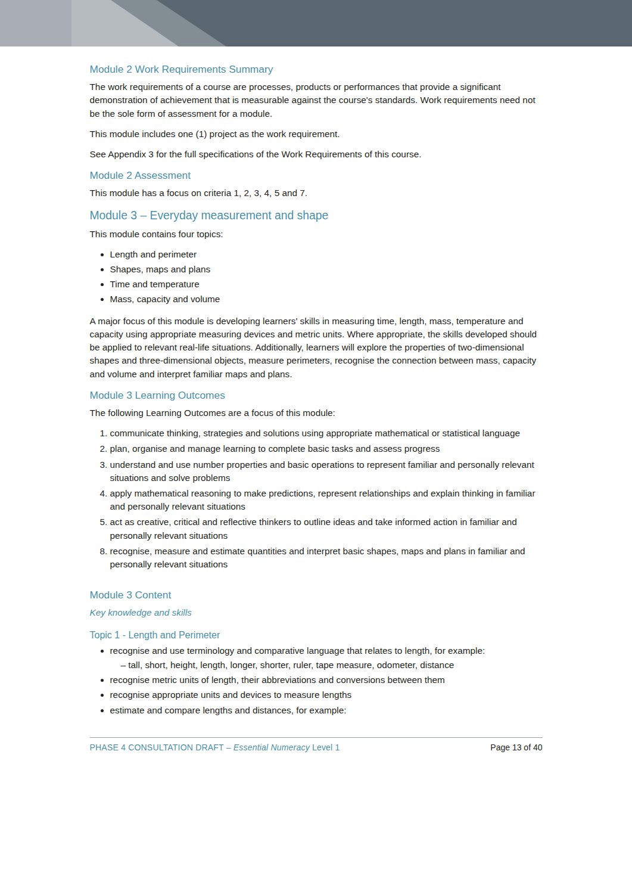Module 2 Work Requirements Summary
The work requirements of a course are processes, products or performances that provide a significant demonstration of achievement that is measurable against the course's standards. Work requirements need not be the sole form of assessment for a module.
This module includes one (1) project as the work requirement.
See Appendix 3 for the full specifications of the Work Requirements of this course.
Module 2 Assessment
This module has a focus on criteria 1, 2, 3, 4, 5 and 7.
Module 3 – Everyday measurement and shape
This module contains four topics:
Length and perimeter
Shapes, maps and plans
Time and temperature
Mass, capacity and volume
A major focus of this module is developing learners' skills in measuring time, length, mass, temperature and capacity using appropriate measuring devices and metric units. Where appropriate, the skills developed should be applied to relevant real-life situations. Additionally, learners will explore the properties of two-dimensional shapes and three-dimensional objects, measure perimeters, recognise the connection between mass, capacity and volume and interpret familiar maps and plans.
Module 3 Learning Outcomes
The following Learning Outcomes are a focus of this module:
communicate thinking, strategies and solutions using appropriate mathematical or statistical language
plan, organise and manage learning to complete basic tasks and assess progress
understand and use number properties and basic operations to represent familiar and personally relevant situations and solve problems
apply mathematical reasoning to make predictions, represent relationships and explain thinking in familiar and personally relevant situations
act as creative, critical and reflective thinkers to outline ideas and take informed action in familiar and personally relevant situations
recognise, measure and estimate quantities and interpret basic shapes, maps and plans in familiar and personally relevant situations
Module 3 Content
Key knowledge and skills
Topic 1 - Length and Perimeter
recognise and use terminology and comparative language that relates to length, for example:
tall, short, height, length, longer, shorter, ruler, tape measure, odometer, distance
recognise metric units of length, their abbreviations and conversions between them
recognise appropriate units and devices to measure lengths
estimate and compare lengths and distances, for example:
PHASE 4 CONSULTATION DRAFT – Essential Numeracy Level 1
Page 13 of 40